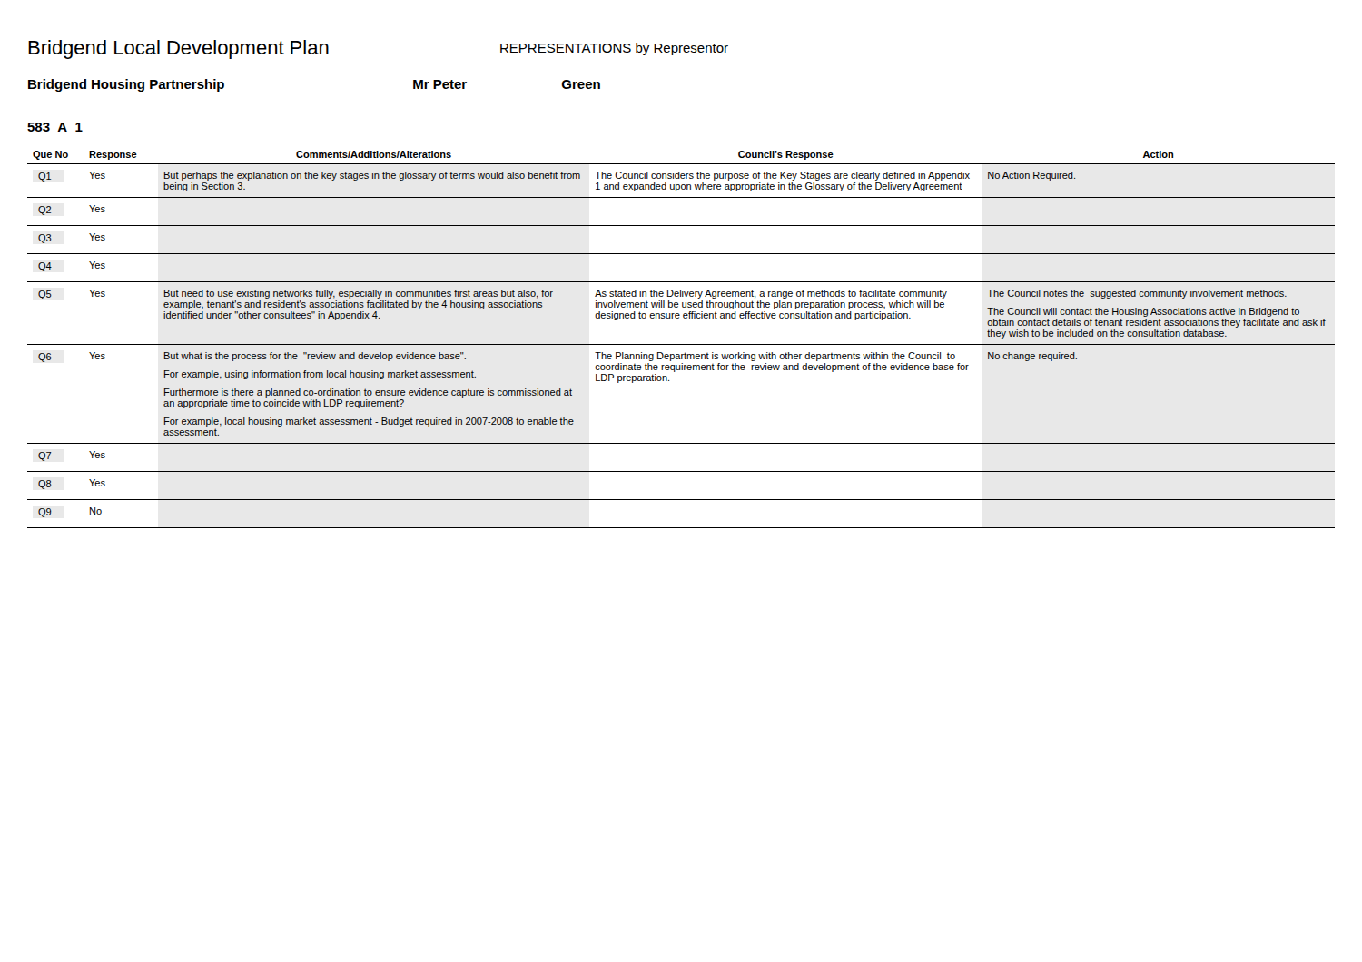Bridgend Local Development Plan
REPRESENTATIONS by Representor
Bridgend Housing Partnership Mr Peter Green
583 A 1
| Que No | Response | Comments/Additions/Alterations | Council's Response | Action |
| --- | --- | --- | --- | --- |
| Q1 | Yes | But perhaps the explanation on the key stages in the glossary of terms would also benefit from being in Section 3. | The Council considers the purpose of the Key Stages are clearly defined in Appendix 1 and expanded upon where appropriate in the Glossary of the Delivery Agreement | No Action Required. |
| Q2 | Yes | | | |
| Q3 | Yes | | | |
| Q4 | Yes | | | |
| Q5 | Yes | But need to use existing networks fully, especially in communities first areas but also, for example, tenant's and resident's associations facilitated by the 4 housing associations identified under "other consultees" in Appendix 4. | As stated in the Delivery Agreement, a range of methods to facilitate community involvement will be used throughout the plan preparation process, which will be designed to ensure efficient and effective consultation and participation. | The Council notes the suggested community involvement methods. The Council will contact the Housing Associations active in Bridgend to obtain contact details of tenant resident associations they facilitate and ask if they wish to be included on the consultation database. |
| Q6 | Yes | But what is the process for the "review and develop evidence base". For example, using information from local housing market assessment. Furthermore is there a planned co-ordination to ensure evidence capture is commissioned at an appropriate time to coincide with LDP requirement? For example, local housing market assessment - Budget required in 2007-2008 to enable the assessment. | The Planning Department is working with other departments within the Council to coordinate the requirement for the review and development of the evidence base for LDP preparation. | No change required. |
| Q7 | Yes | | | |
| Q8 | Yes | | | |
| Q9 | No | | | |